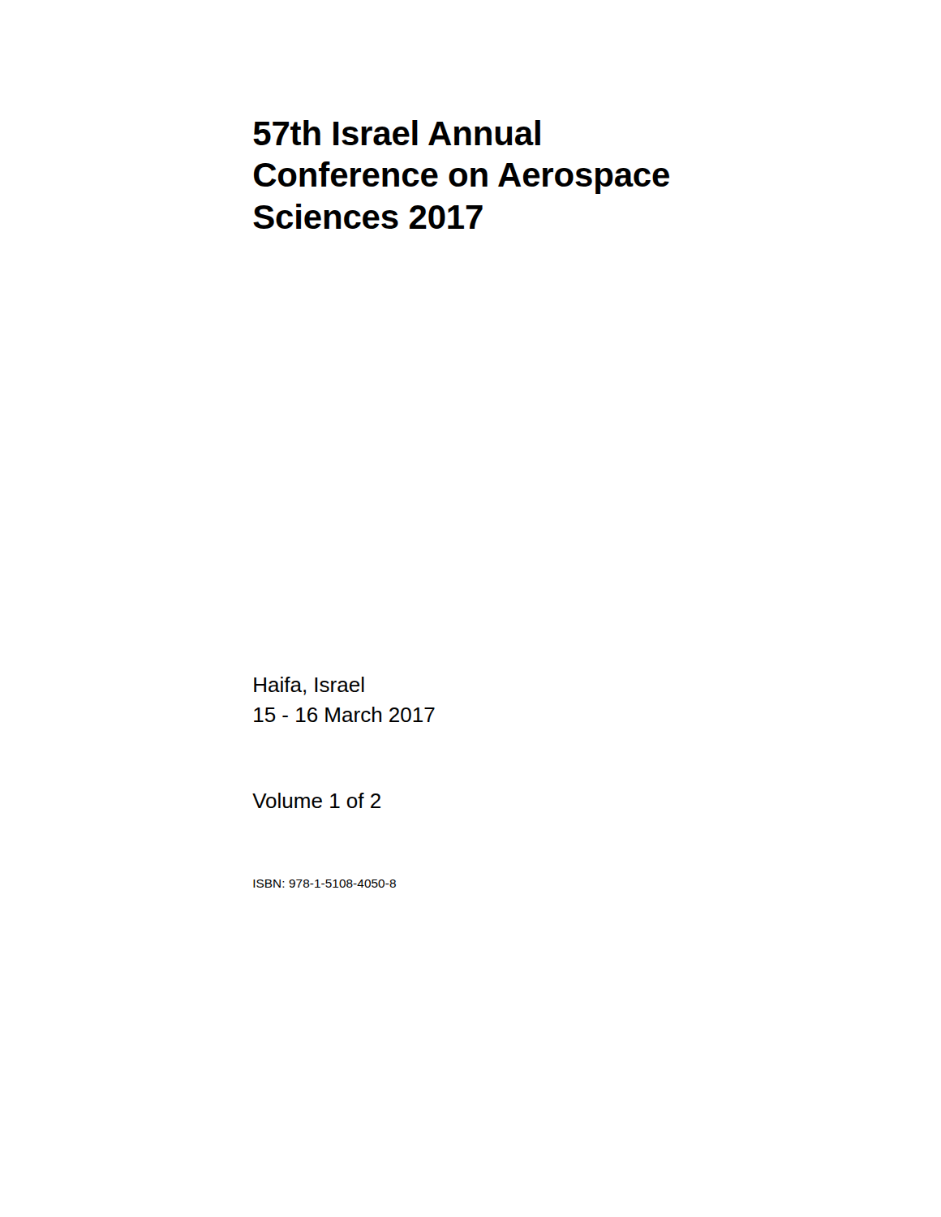57th Israel Annual Conference on Aerospace Sciences 2017
Haifa, Israel 15 - 16 March 2017
Volume 1 of 2
ISBN: 978-1-5108-4050-8